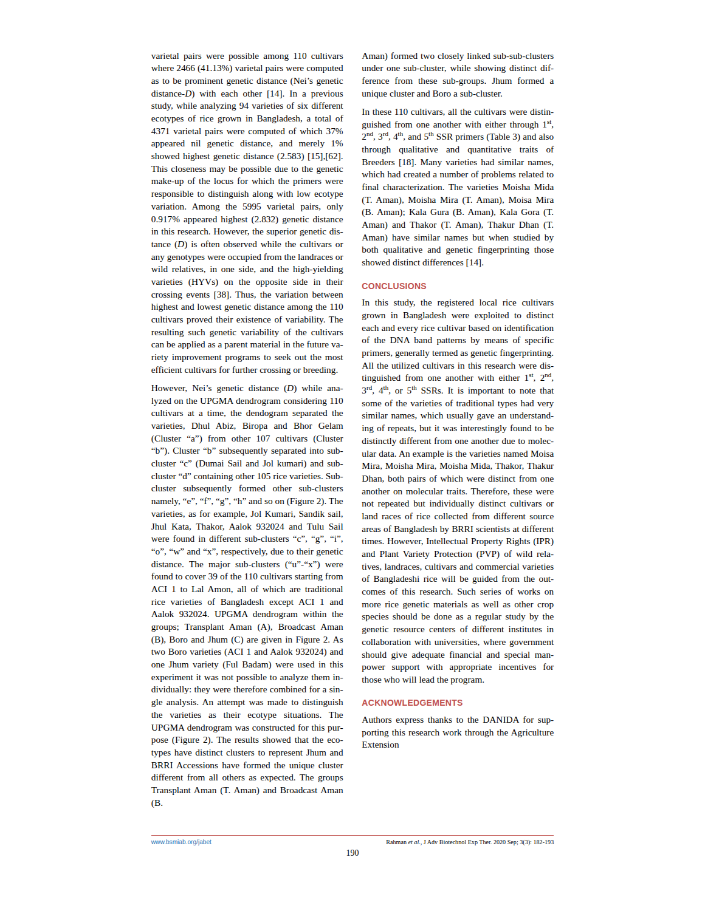varietal pairs were possible among 110 cultivars where 2466 (41.13%) varietal pairs were computed as to be prominent genetic distance (Nei’s genetic distance-D) with each other [14]. In a previous study, while analyzing 94 varieties of six different ecotypes of rice grown in Bangladesh, a total of 4371 varietal pairs were computed of which 37% appeared nil genetic distance, and merely 1% showed highest genetic distance (2.583) [15],[62]. This closeness may be possible due to the genetic make-up of the locus for which the primers were responsible to distinguish along with low ecotype variation. Among the 5995 varietal pairs, only 0.917% appeared highest (2.832) genetic distance in this research. However, the superior genetic distance (D) is often observed while the cultivars or any genotypes were occupied from the landraces or wild relatives, in one side, and the high-yielding varieties (HYVs) on the opposite side in their crossing events [38]. Thus, the variation between highest and lowest genetic distance among the 110 cultivars proved their existence of variability. The resulting such genetic variability of the cultivars can be applied as a parent material in the future variety improvement programs to seek out the most efficient cultivars for further crossing or breeding.
However, Nei’s genetic distance (D) while analyzed on the UPGMA dendrogram considering 110 cultivars at a time, the dendogram separated the varieties, Dhul Abiz, Biropa and Bhor Gelam (Cluster “a”) from other 107 cultivars (Cluster “b”). Cluster “b” subsequently separated into sub-cluster “c” (Dumai Sail and Jol kumari) and sub-cluster “d” containing other 105 rice varieties. Sub-cluster subsequently formed other sub-clusters namely, “e”, “f”, “g”, “h” and so on (Figure 2). The varieties, as for example, Jol Kumari, Sandik sail, Jhul Kata, Thakor, Aalok 932024 and Tulu Sail were found in different sub-clusters “c”, “g”, “i”, “o”, “w” and “x”, respectively, due to their genetic distance. The major sub-clusters (“u”-“x”) were found to cover 39 of the 110 cultivars starting from ACI 1 to Lal Amon, all of which are traditional rice varieties of Bangladesh except ACI 1 and Aalok 932024. UPGMA dendrogram within the groups; Transplant Aman (A), Broadcast Aman (B), Boro and Jhum (C) are given in Figure 2. As two Boro varieties (ACI 1 and Aalok 932024) and one Jhum variety (Ful Badam) were used in this experiment it was not possible to analyze them individually: they were therefore combined for a single analysis. An attempt was made to distinguish the varieties as their ecotype situations. The UPGMA dendrogram was constructed for this purpose (Figure 2). The results showed that the ecotypes have distinct clusters to represent Jhum and BRRI Accessions have formed the unique cluster different from all others as expected. The groups Transplant Aman (T. Aman) and Broadcast Aman (B.
Aman) formed two closely linked sub-sub-clusters under one sub-cluster, while showing distinct difference from these sub-groups. Jhum formed a unique cluster and Boro a sub-cluster.
In these 110 cultivars, all the cultivars were distinguished from one another with either through 1st, 2nd, 3rd, 4th, and 5th SSR primers (Table 3) and also through qualitative and quantitative traits of Breeders [18]. Many varieties had similar names, which had created a number of problems related to final characterization. The varieties Moisha Mida (T. Aman), Moisha Mira (T. Aman), Moisa Mira (B. Aman); Kala Gura (B. Aman), Kala Gora (T. Aman) and Thakor (T. Aman), Thakur Dhan (T. Aman) have similar names but when studied by both qualitative and genetic fingerprinting those showed distinct differences [14].
Conclusions
In this study, the registered local rice cultivars grown in Bangladesh were exploited to distinct each and every rice cultivar based on identification of the DNA band patterns by means of specific primers, generally termed as genetic fingerprinting. All the utilized cultivars in this research were distinguished from one another with either 1st, 2nd, 3rd, 4th, or 5th SSRs. It is important to note that some of the varieties of traditional types had very similar names, which usually gave an understanding of repeats, but it was interestingly found to be distinctly different from one another due to molecular data. An example is the varieties named Moisa Mira, Moisha Mira, Moisha Mida, Thakor, Thakur Dhan, both pairs of which were distinct from one another on molecular traits. Therefore, these were not repeated but individually distinct cultivars or land races of rice collected from different source areas of Bangladesh by BRRI scientists at different times. However, Intellectual Property Rights (IPR) and Plant Variety Protection (PVP) of wild relatives, landraces, cultivars and commercial varieties of Bangladeshi rice will be guided from the outcomes of this research. Such series of works on more rice genetic materials as well as other crop species should be done as a regular study by the genetic resource centers of different institutes in collaboration with universities, where government should give adequate financial and special manpower support with appropriate incentives for those who will lead the program.
Acknowledgements
Authors express thanks to the DANIDA for supporting this research work through the Agriculture Extension
www.bsmiab.org/jabet
Rahman et al., J Adv Biotechnol Exp Ther. 2020 Sep; 3(3): 182-193
190